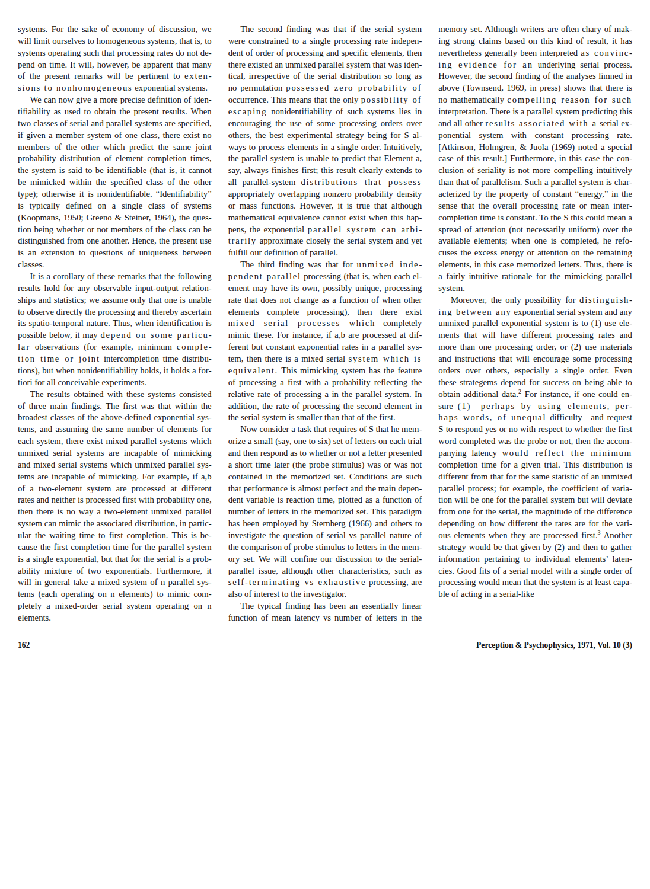systems. For the sake of economy of discussion, we will limit ourselves to homogeneous systems, that is, to systems operating such that processing rates do not depend on time. It will, however, be apparent that many of the present remarks will be pertinent to extensions to nonhomogeneous exponential systems.
We can now give a more precise definition of identifiability as used to obtain the present results. When two classes of serial and parallel systems are specified, if given a member system of one class, there exist no members of the other which predict the same joint probability distribution of element completion times, the system is said to be identifiable (that is, it cannot be mimicked within the specified class of the other type); otherwise it is nonidentifiable. “Identifiability” is typically defined on a single class of systems (Koopmans, 1950; Greeno & Steiner, 1964), the question being whether or not members of the class can be distinguished from one another. Hence, the present use is an extension to questions of uniqueness between classes.
It is a corollary of these remarks that the following results hold for any observable input-output relationships and statistics; we assume only that one is unable to observe directly the processing and thereby ascertain its spatio-temporal nature. Thus, when identification is possible below, it may depend on some particular observations (for example, minimum completion time or joint intercompletion time distributions), but when nonidentifiability holds, it holds a fortiori for all conceivable experiments.
The results obtained with these systems consisted of three main findings. The first was that within the broadest classes of the above-defined exponential systems, and assuming the same number of elements for each system, there exist mixed parallel systems which unmixed serial systems are incapable of mimicking and mixed serial systems which unmixed parallel systems are incapable of mimicking. For example, if a,b of a two-element system are processed at different rates and neither is processed first with probability one, then there is no way a two-element unmixed parallel system can mimic the associated distribution, in particular the waiting time to first completion. This is because the first completion time for the parallel system is a single exponential, but that for the serial is a probability mixture of two exponentials. Furthermore, it will in general take a mixed system of n parallel systems (each operating on n elements) to mimic completely a mixed-order serial system operating on n elements.
The second finding was that if the serial system were constrained to a single processing rate independent of order of processing and specific elements, then there existed an unmixed parallel system that was identical, irrespective of the serial distribution so long as no permutation possessed zero probability of occurrence. This means that the only possibility of escaping nonidentifiability of such systems lies in encouraging the use of some processing orders over others, the best experimental strategy being for S always to process elements in a single order. Intuitively, the parallel system is unable to predict that Element a, say, always finishes first; this result clearly extends to all parallel-system distributions that possess appropriately overlapping nonzero probability density or mass functions. However, it is true that although mathematical equivalence cannot exist when this happens, the exponential parallel system can arbitrarily approximate closely the serial system and yet fulfill our definition of parallel.
The third finding was that for unmixed independent parallel processing (that is, when each element may have its own, possibly unique, processing rate that does not change as a function of when other elements complete processing), then there exist mixed serial processes which completely mimic these. For instance, if a,b are processed at different but constant exponential rates in a parallel system, then there is a mixed serial system which is equivalent. This mimicking system has the feature of processing a first with a probability reflecting the relative rate of processing a in the parallel system. In addition, the rate of processing the second element in the serial system is smaller than that of the first.
Now consider a task that requires of S that he memorize a small (say, one to six) set of letters on each trial and then respond as to whether or not a letter presented a short time later (the probe stimulus) was or was not contained in the memorized set. Conditions are such that performance is almost perfect and the main dependent variable is reaction time, plotted as a function of number of letters in the memorized set. This paradigm has been employed by Sternberg (1966) and others to investigate the question of serial vs parallel nature of the comparison of probe stimulus to letters in the memory set. We will confine our discussion to the serial-parallel issue, although other characteristics, such as self-terminating vs exhaustive processing, are also of interest to the investigator.
The typical finding has been an essentially linear function of mean latency vs number of letters in the memory set. Although writers are often chary of making strong claims based on this kind of result, it has nevertheless generally been interpreted as convincing evidence for an underlying serial process. However, the second finding of the analyses limned in above (Townsend, 1969, in press) shows that there is no mathematically compelling reason for such interpretation. There is a parallel system predicting this and all other results associated with a serial exponential system with constant processing rate. [Atkinson, Holmgren, & Juola (1969) noted a special case of this result.] Furthermore, in this case the conclusion of seriality is not more compelling intuitively than that of parallelism. Such a parallel system is characterized by the property of constant “energy,” in the sense that the overall processing rate or mean intercompletion time is constant. To the S this could mean a spread of attention (not necessarily uniform) over the available elements; when one is completed, he refocuses the excess energy or attention on the remaining elements, in this case memorized letters. Thus, there is a fairly intuitive rationale for the mimicking parallel system.
Moreover, the only possibility for distinguishing between any exponential serial system and any unmixed parallel exponential system is to (1) use elements that will have different processing rates and more than one processing order, or (2) use materials and instructions that will encourage some processing orders over others, especially a single order. Even these strategems depend for success on being able to obtain additional data.2 For instance, if one could ensure (1)—perhaps by using elements, perhaps words, of unequal difficulty—and request S to respond yes or no with respect to whether the first word completed was the probe or not, then the accompanying latency would reflect the minimum completion time for a given trial. This distribution is different from that for the same statistic of an unmixed parallel process; for example, the coefficient of variation will be one for the parallel system but will deviate from one for the serial, the magnitude of the difference depending on how different the rates are for the various elements when they are processed first.3 Another strategy would be that given by (2) and then to gather information pertaining to individual elements’ latencies. Good fits of a serial model with a single order of processing would mean that the system is at least capable of acting in a serial-like
162 Perception & Psychophysics, 1971, Vol. 10 (3)